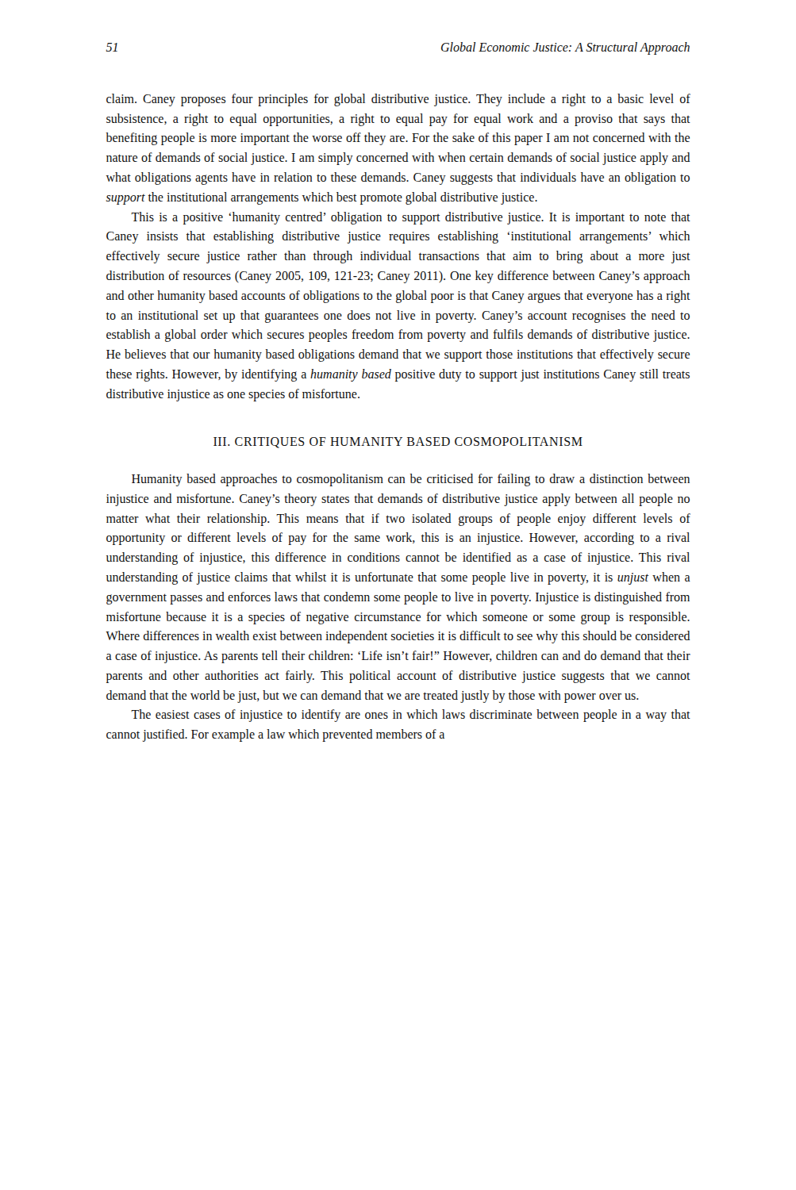51 Global Economic Justice: A Structural Approach
claim. Caney proposes four principles for global distributive justice. They include a right to a basic level of subsistence, a right to equal opportunities, a right to equal pay for equal work and a proviso that says that benefiting people is more important the worse off they are. For the sake of this paper I am not concerned with the nature of demands of social justice. I am simply concerned with when certain demands of social justice apply and what obligations agents have in relation to these demands. Caney suggests that individuals have an obligation to support the institutional arrangements which best promote global distributive justice.
This is a positive ‘humanity centred’ obligation to support distributive justice. It is important to note that Caney insists that establishing distributive justice requires establishing ‘institutional arrangements’ which effectively secure justice rather than through individual transactions that aim to bring about a more just distribution of resources (Caney 2005, 109, 121-23; Caney 2011). One key difference between Caney’s approach and other humanity based accounts of obligations to the global poor is that Caney argues that everyone has a right to an institutional set up that guarantees one does not live in poverty. Caney’s account recognises the need to establish a global order which secures peoples freedom from poverty and fulfils demands of distributive justice. He believes that our humanity based obligations demand that we support those institutions that effectively secure these rights. However, by identifying a humanity based positive duty to support just institutions Caney still treats distributive injustice as one species of misfortune.
III. Critiques of Humanity Based Cosmopolitanism
Humanity based approaches to cosmopolitanism can be criticised for failing to draw a distinction between injustice and misfortune. Caney’s theory states that demands of distributive justice apply between all people no matter what their relationship. This means that if two isolated groups of people enjoy different levels of opportunity or different levels of pay for the same work, this is an injustice. However, according to a rival understanding of injustice, this difference in conditions cannot be identified as a case of injustice. This rival understanding of justice claims that whilst it is unfortunate that some people live in poverty, it is unjust when a government passes and enforces laws that condemn some people to live in poverty. Injustice is distinguished from misfortune because it is a species of negative circumstance for which someone or some group is responsible. Where differences in wealth exist between independent societies it is difficult to see why this should be considered a case of injustice. As parents tell their children: ‘Life isn’t fair!” However, children can and do demand that their parents and other authorities act fairly. This political account of distributive justice suggests that we cannot demand that the world be just, but we can demand that we are treated justly by those with power over us.
The easiest cases of injustice to identify are ones in which laws discriminate between people in a way that cannot justified. For example a law which prevented members of a